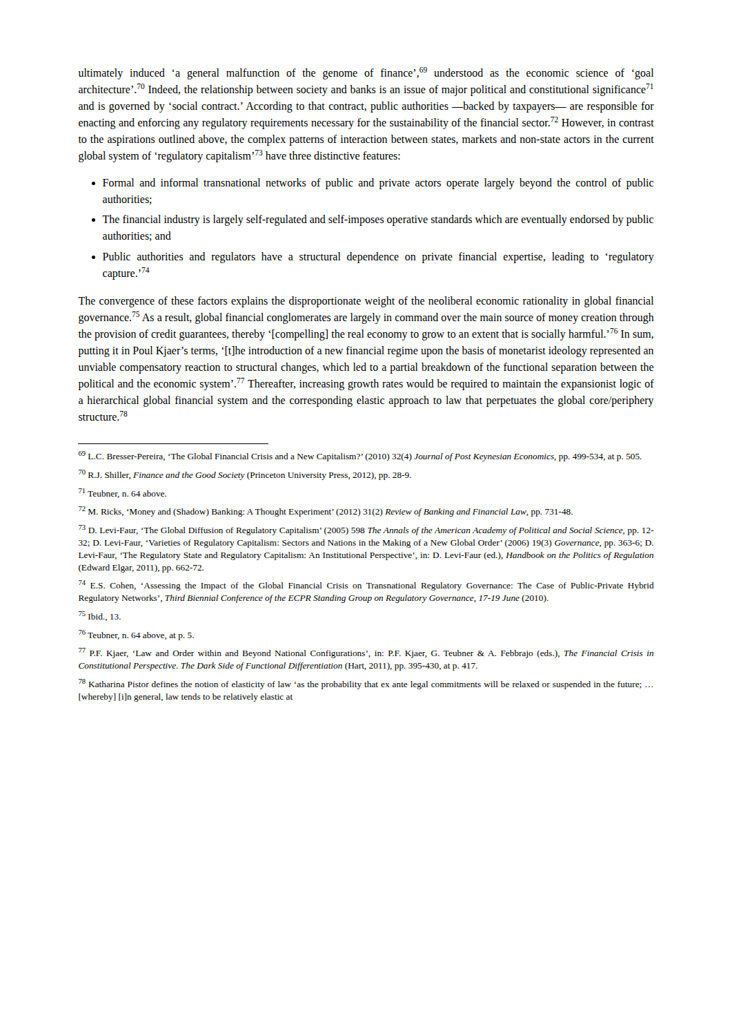ultimately induced ‘a general malfunction of the genome of finance’,69 understood as the economic science of ‘goal architecture’.70 Indeed, the relationship between society and banks is an issue of major political and constitutional significance71 and is governed by ‘social contract.’ According to that contract, public authorities —backed by taxpayers— are responsible for enacting and enforcing any regulatory requirements necessary for the sustainability of the financial sector.72 However, in contrast to the aspirations outlined above, the complex patterns of interaction between states, markets and non-state actors in the current global system of ‘regulatory capitalism’73 have three distinctive features:
Formal and informal transnational networks of public and private actors operate largely beyond the control of public authorities;
The financial industry is largely self-regulated and self-imposes operative standards which are eventually endorsed by public authorities; and
Public authorities and regulators have a structural dependence on private financial expertise, leading to ‘regulatory capture.’74
The convergence of these factors explains the disproportionate weight of the neoliberal economic rationality in global financial governance.75 As a result, global financial conglomerates are largely in command over the main source of money creation through the provision of credit guarantees, thereby ‘[compelling] the real economy to grow to an extent that is socially harmful.’76 In sum, putting it in Poul Kjaer’s terms, ‘[t]he introduction of a new financial regime upon the basis of monetarist ideology represented an unviable compensatory reaction to structural changes, which led to a partial breakdown of the functional separation between the political and the economic system’.77 Thereafter, increasing growth rates would be required to maintain the expansionist logic of a hierarchical global financial system and the corresponding elastic approach to law that perpetuates the global core/periphery structure.78
69 L.C. Bresser-Pereira, ‘The Global Financial Crisis and a New Capitalism?’ (2010) 32(4) Journal of Post Keynesian Economics, pp. 499-534, at p. 505.
70 R.J. Shiller, Finance and the Good Society (Princeton University Press, 2012), pp. 28-9.
71 Teubner, n. 64 above.
72 M. Ricks, ‘Money and (Shadow) Banking: A Thought Experiment’ (2012) 31(2) Review of Banking and Financial Law, pp. 731-48.
73 D. Levi-Faur, ‘The Global Diffusion of Regulatory Capitalism’ (2005) 598 The Annals of the American Academy of Political and Social Science, pp. 12-32; D. Levi-Faur, ‘Varieties of Regulatory Capitalism: Sectors and Nations in the Making of a New Global Order’ (2006) 19(3) Governance, pp. 363-6; D. Levi-Faur, ‘The Regulatory State and Regulatory Capitalism: An Institutional Perspective’, in: D. Levi-Faur (ed.), Handbook on the Politics of Regulation (Edward Elgar, 2011), pp. 662-72.
74 E.S. Cohen, ‘Assessing the Impact of the Global Financial Crisis on Transnational Regulatory Governance: The Case of Public-Private Hybrid Regulatory Networks’, Third Biennial Conference of the ECPR Standing Group on Regulatory Governance, 17-19 June (2010).
75 Ibid., 13.
76 Teubner, n. 64 above, at p. 5.
77 P.F. Kjaer, ‘Law and Order within and Beyond National Configurations’, in: P.F. Kjaer, G. Teubner & A. Febbrajo (eds.), The Financial Crisis in Constitutional Perspective. The Dark Side of Functional Differentiation (Hart, 2011), pp. 395-430, at p. 417.
78 Katharina Pistor defines the notion of elasticity of law ‘as the probability that ex ante legal commitments will be relaxed or suspended in the future; … [whereby] [i]n general, law tends to be relatively elastic at